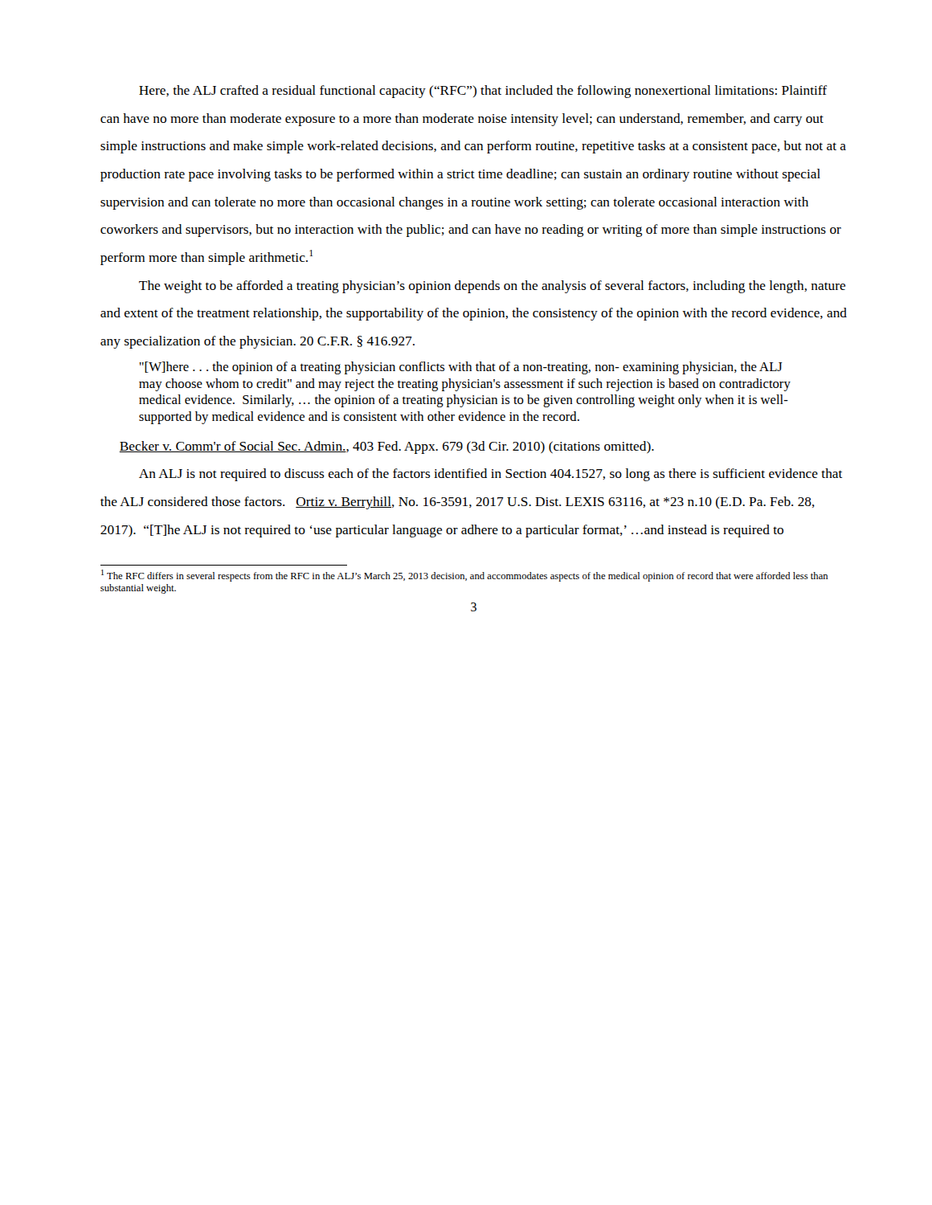Here, the ALJ crafted a residual functional capacity (“RFC”) that included the following nonexertional limitations: Plaintiff can have no more than moderate exposure to a more than moderate noise intensity level; can understand, remember, and carry out simple instructions and make simple work-related decisions, and can perform routine, repetitive tasks at a consistent pace, but not at a production rate pace involving tasks to be performed within a strict time deadline; can sustain an ordinary routine without special supervision and can tolerate no more than occasional changes in a routine work setting; can tolerate occasional interaction with coworkers and supervisors, but no interaction with the public; and can have no reading or writing of more than simple instructions or perform more than simple arithmetic.1
The weight to be afforded a treating physician’s opinion depends on the analysis of several factors, including the length, nature and extent of the treatment relationship, the supportability of the opinion, the consistency of the opinion with the record evidence, and any specialization of the physician. 20 C.F.R. § 416.927.
"[W]here . . . the opinion of a treating physician conflicts with that of a non-treating, non- examining physician, the ALJ may choose whom to credit" and may reject the treating physician's assessment if such rejection is based on contradictory medical evidence. Similarly, … the opinion of a treating physician is to be given controlling weight only when it is well-supported by medical evidence and is consistent with other evidence in the record.
Becker v. Comm'r of Social Sec. Admin., 403 Fed. Appx. 679 (3d Cir. 2010) (citations omitted).
An ALJ is not required to discuss each of the factors identified in Section 404.1527, so long as there is sufficient evidence that the ALJ considered those factors. Ortiz v. Berryhill, No. 16-3591, 2017 U.S. Dist. LEXIS 63116, at *23 n.10 (E.D. Pa. Feb. 28, 2017). “[T]he ALJ is not required to ‘use particular language or adhere to a particular format,’ …and instead is required to
1 The RFC differs in several respects from the RFC in the ALJ’s March 25, 2013 decision, and accommodates aspects of the medical opinion of record that were afforded less than substantial weight.
3